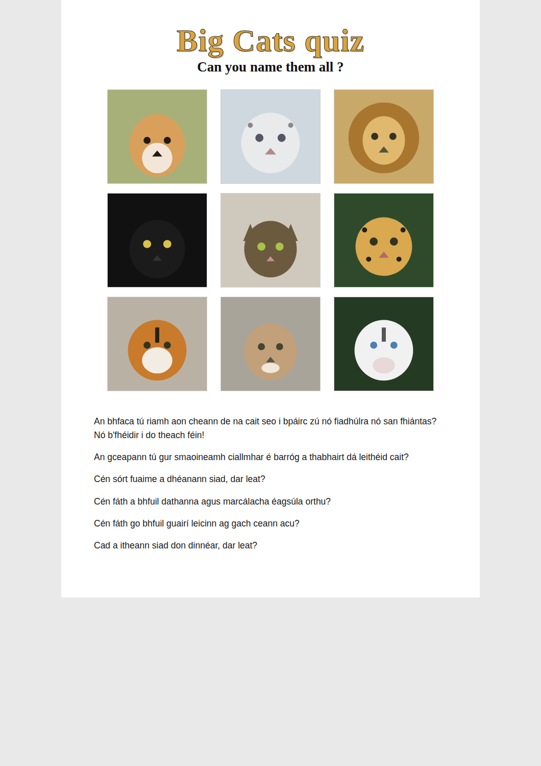Big Cats quiz
Can you name them all ?
Cheetah
Snow leopard
Lion
Black panther
Domestic cat
Leopard
Tiger
Cougar
White tiger
An bhfaca tú riamh aon cheann de na cait seo i bpáirc zú nó fiadhúlra nó san fhiántas? Nó b'fhéidir i do theach féin!
An gceapann tú gur smaoineamh ciallmhar é barróg a thabhairt dá leithéid cait?
Cén sórt fuaime a dhéanann siad, dar leat?
Cén fáth a bhfuil dathanna agus marcálacha éagsúla orthu?
Cén fáth go bhfuil guairí leicinn ag gach ceann acu?
Cad a itheann siad don dinnéar, dar leat?